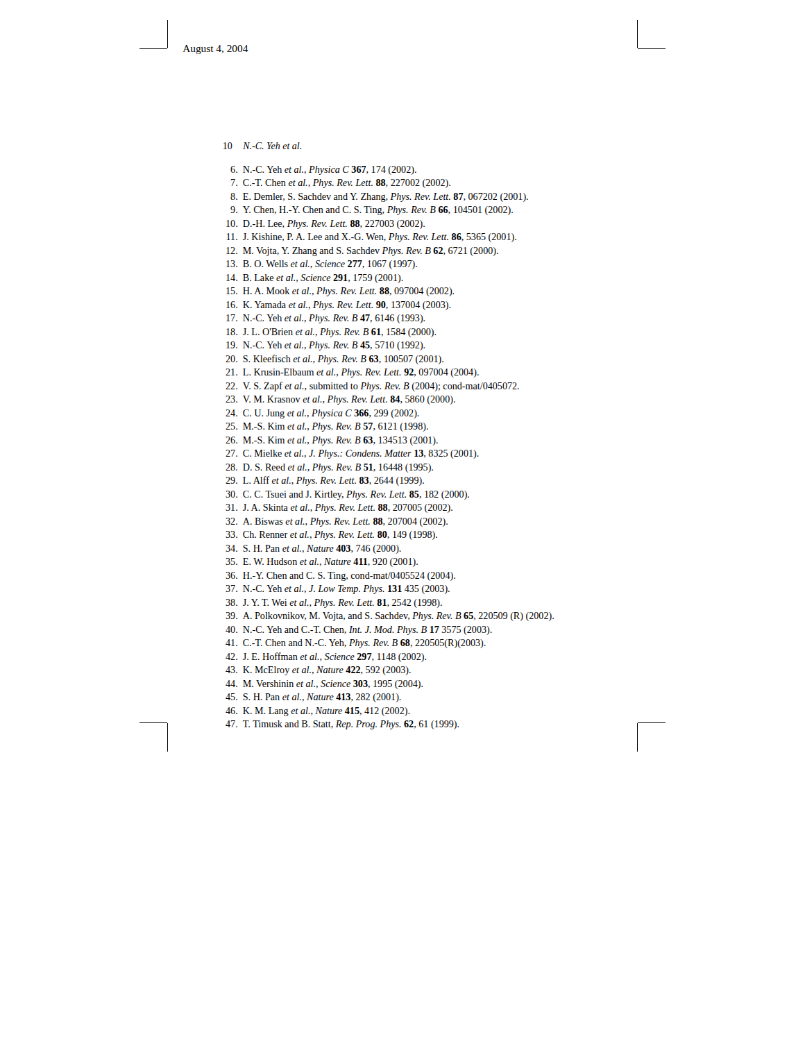August 4, 2004
10 N.-C. Yeh et al.
6. N.-C. Yeh et al., Physica C 367, 174 (2002).
7. C.-T. Chen et al., Phys. Rev. Lett. 88, 227002 (2002).
8. E. Demler, S. Sachdev and Y. Zhang, Phys. Rev. Lett. 87, 067202 (2001).
9. Y. Chen, H.-Y. Chen and C. S. Ting, Phys. Rev. B 66, 104501 (2002).
10. D.-H. Lee, Phys. Rev. Lett. 88, 227003 (2002).
11. J. Kishine, P. A. Lee and X.-G. Wen, Phys. Rev. Lett. 86, 5365 (2001).
12. M. Vojta, Y. Zhang and S. Sachdev Phys. Rev. B 62, 6721 (2000).
13. B. O. Wells et al., Science 277, 1067 (1997).
14. B. Lake et al., Science 291, 1759 (2001).
15. H. A. Mook et al., Phys. Rev. Lett. 88, 097004 (2002).
16. K. Yamada et al., Phys. Rev. Lett. 90, 137004 (2003).
17. N.-C. Yeh et al., Phys. Rev. B 47, 6146 (1993).
18. J. L. O'Brien et al., Phys. Rev. B 61, 1584 (2000).
19. N.-C. Yeh et al., Phys. Rev. B 45, 5710 (1992).
20. S. Kleefisch et al., Phys. Rev. B 63, 100507 (2001).
21. L. Krusin-Elbaum et al., Phys. Rev. Lett. 92, 097004 (2004).
22. V. S. Zapf et al., submitted to Phys. Rev. B (2004); cond-mat/0405072.
23. V. M. Krasnov et al., Phys. Rev. Lett. 84, 5860 (2000).
24. C. U. Jung et al., Physica C 366, 299 (2002).
25. M.-S. Kim et al., Phys. Rev. B 57, 6121 (1998).
26. M.-S. Kim et al., Phys. Rev. B 63, 134513 (2001).
27. C. Mielke et al., J. Phys.: Condens. Matter 13, 8325 (2001).
28. D. S. Reed et al., Phys. Rev. B 51, 16448 (1995).
29. L. Alff et al., Phys. Rev. Lett. 83, 2644 (1999).
30. C. C. Tsuei and J. Kirtley, Phys. Rev. Lett. 85, 182 (2000).
31. J. A. Skinta et al., Phys. Rev. Lett. 88, 207005 (2002).
32. A. Biswas et al., Phys. Rev. Lett. 88, 207004 (2002).
33. Ch. Renner et al., Phys. Rev. Lett. 80, 149 (1998).
34. S. H. Pan et al., Nature 403, 746 (2000).
35. E. W. Hudson et al., Nature 411, 920 (2001).
36. H.-Y. Chen and C. S. Ting, cond-mat/0405524 (2004).
37. N.-C. Yeh et al., J. Low Temp. Phys. 131 435 (2003).
38. J. Y. T. Wei et al., Phys. Rev. Lett. 81, 2542 (1998).
39. A. Polkovnikov, M. Vojta, and S. Sachdev, Phys. Rev. B 65, 220509 (R) (2002).
40. N.-C. Yeh and C.-T. Chen, Int. J. Mod. Phys. B 17 3575 (2003).
41. C.-T. Chen and N.-C. Yeh, Phys. Rev. B 68, 220505(R)(2003).
42. J. E. Hoffman et al., Science 297, 1148 (2002).
43. K. McElroy et al., Nature 422, 592 (2003).
44. M. Vershinin et al., Science 303, 1995 (2004).
45. S. H. Pan et al., Nature 413, 282 (2001).
46. K. M. Lang et al., Nature 415, 412 (2002).
47. T. Timusk and B. Statt, Rep. Prog. Phys. 62, 61 (1999).